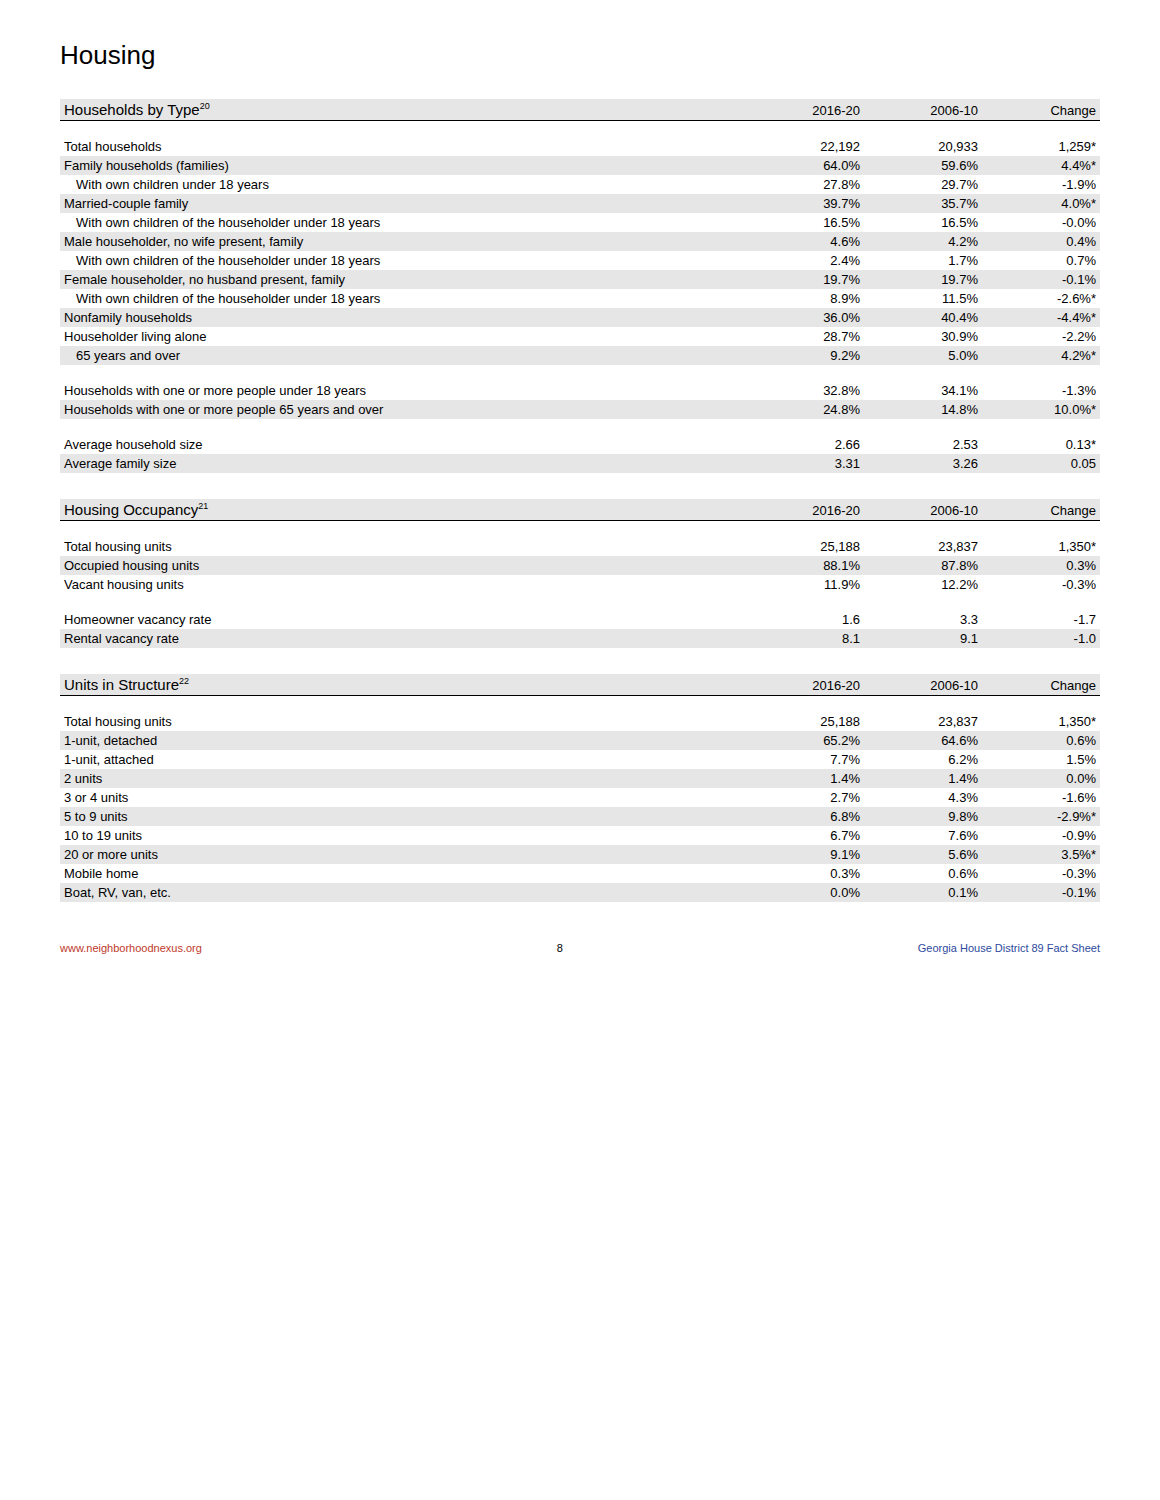Housing
| Households by Type 20 | 2016-20 | 2006-10 | Change |
| --- | --- | --- | --- |
| Total households | 22,192 | 20,933 | 1,259* |
| Family households (families) | 64.0% | 59.6% | 4.4%* |
| With own children under 18 years | 27.8% | 29.7% | -1.9% |
| Married-couple family | 39.7% | 35.7% | 4.0%* |
| With own children of the householder under 18 years | 16.5% | 16.5% | -0.0% |
| Male householder, no wife present, family | 4.6% | 4.2% | 0.4% |
| With own children of the householder under 18 years | 2.4% | 1.7% | 0.7% |
| Female householder, no husband present, family | 19.7% | 19.7% | -0.1% |
| With own children of the householder under 18 years | 8.9% | 11.5% | -2.6%* |
| Nonfamily households | 36.0% | 40.4% | -4.4%* |
| Householder living alone | 28.7% | 30.9% | -2.2% |
| 65 years and over | 9.2% | 5.0% | 4.2%* |
| Households with one or more people under 18 years | 32.8% | 34.1% | -1.3% |
| Households with one or more people 65 years and over | 24.8% | 14.8% | 10.0%* |
| Average household size | 2.66 | 2.53 | 0.13* |
| Average family size | 3.31 | 3.26 | 0.05 |
| Housing Occupancy 21 | 2016-20 | 2006-10 | Change |
| --- | --- | --- | --- |
| Total housing units | 25,188 | 23,837 | 1,350* |
| Occupied housing units | 88.1% | 87.8% | 0.3% |
| Vacant housing units | 11.9% | 12.2% | -0.3% |
| Homeowner vacancy rate | 1.6 | 3.3 | -1.7 |
| Rental vacancy rate | 8.1 | 9.1 | -1.0 |
| Units in Structure 22 | 2016-20 | 2006-10 | Change |
| --- | --- | --- | --- |
| Total housing units | 25,188 | 23,837 | 1,350* |
| 1-unit, detached | 65.2% | 64.6% | 0.6% |
| 1-unit, attached | 7.7% | 6.2% | 1.5% |
| 2 units | 1.4% | 1.4% | 0.0% |
| 3 or 4 units | 2.7% | 4.3% | -1.6% |
| 5 to 9 units | 6.8% | 9.8% | -2.9%* |
| 10 to 19 units | 6.7% | 7.6% | -0.9% |
| 20 or more units | 9.1% | 5.6% | 3.5%* |
| Mobile home | 0.3% | 0.6% | -0.3% |
| Boat, RV, van, etc. | 0.0% | 0.1% | -0.1% |
www.neighborhoodnexus.org 8 Georgia House District 89 Fact Sheet